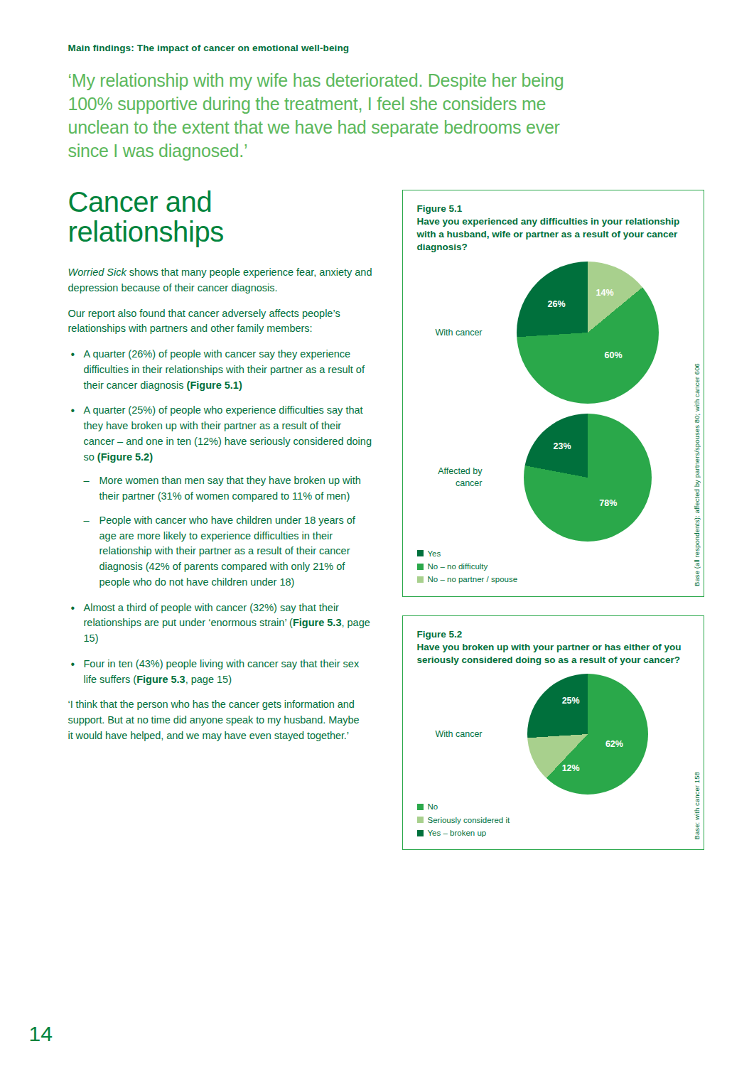Main findings: The impact of cancer on emotional well-being
‘My relationship with my wife has deteriorated. Despite her being 100% supportive during the treatment, I feel she considers me unclean to the extent that we have had separate bedrooms ever since I was diagnosed.’
Cancer and relationships
Worried Sick shows that many people experience fear, anxiety and depression because of their cancer diagnosis.
Our report also found that cancer adversely affects people’s relationships with partners and other family members:
A quarter (26%) of people with cancer say they experience difficulties in their relationships with their partner as a result of their cancer diagnosis (Figure 5.1)
A quarter (25%) of people who experience difficulties say that they have broken up with their partner as a result of their cancer – and one in ten (12%) have seriously considered doing so (Figure 5.2)
More women than men say that they have broken up with their partner (31% of women compared to 11% of men)
People with cancer who have children under 18 years of age are more likely to experience difficulties in their relationship with their partner as a result of their cancer diagnosis (42% of parents compared with only 21% of people who do not have children under 18)
Almost a third of people with cancer (32%) say that their relationships are put under ‘enormous strain’ (Figure 5.3, page 15)
Four in ten (43%) people living with cancer say that their sex life suffers (Figure 5.3, page 15)
‘I think that the person who has the cancer gets information and support. But at no time did anyone speak to my husband. Maybe it would have helped, and we may have even stayed together.’
Figure 5.1
Have you experienced any difficulties in your relationship with a husband, wife or partner as a result of your cancer diagnosis?
With cancer
14% 60% 26%
Affected by cancer
78% 23%
Yes
No – no difficulty
No – no partner / spouse
Base (all respondents): affected by partners/spouses 80; with cancer 606
Figure 5.2
Have you broken up with your partner or has either of you seriously considered doing so as a result of your cancer?
With cancer
62% 12% 25%
No
Seriously considered it
Yes – broken up
Base: with cancer 158
14